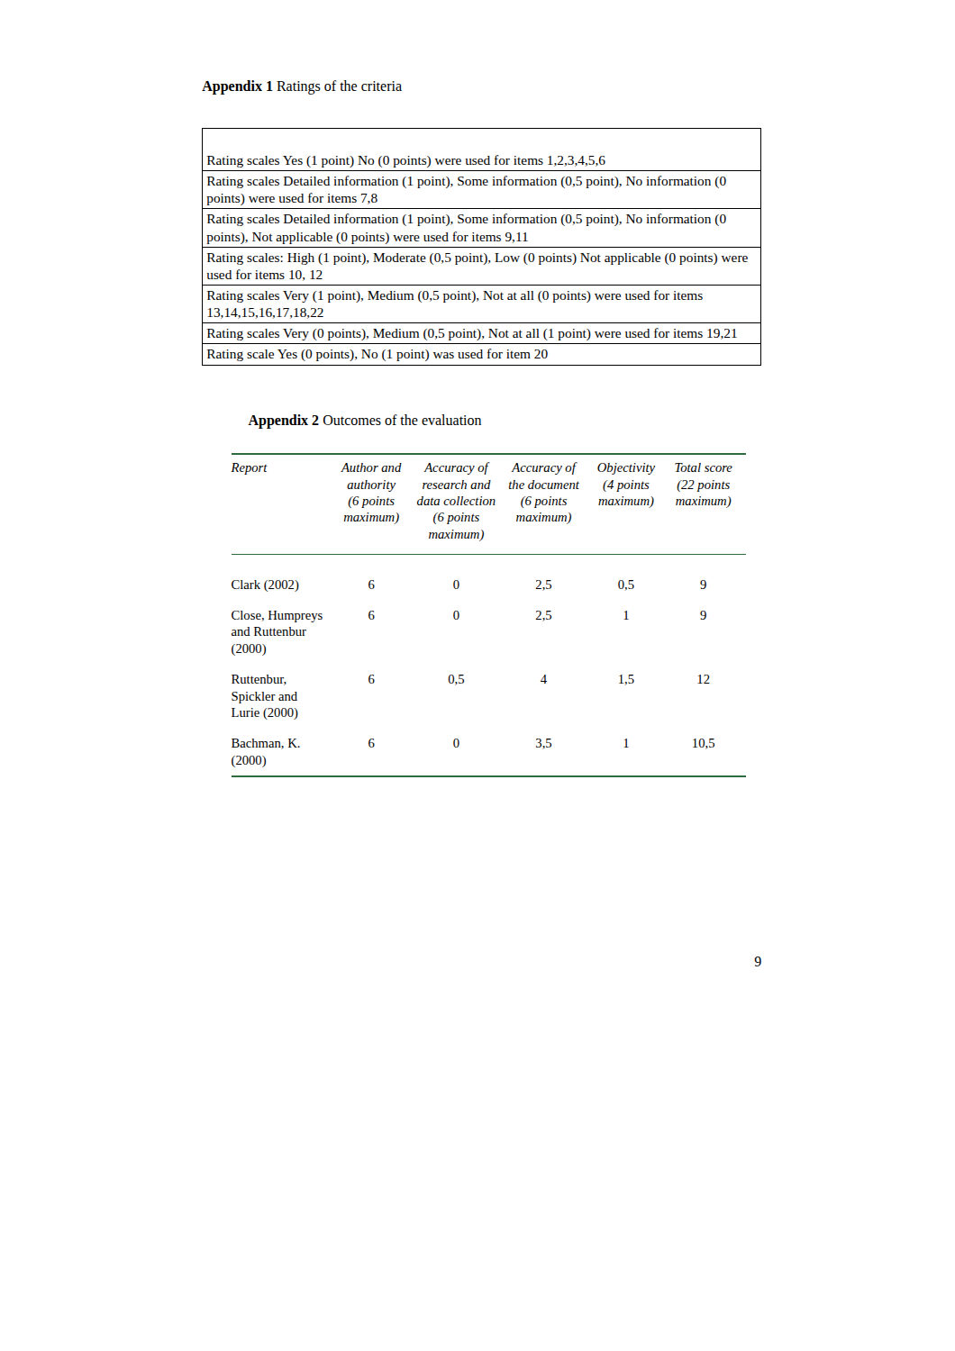Appendix 1 Ratings of the criteria
| Rating scales Yes (1 point) No (0 points) were used for items 1,2,3,4,5,6 |
| Rating scales Detailed information (1 point), Some information (0,5 point), No information (0 points) were used for items 7,8 |
| Rating scales Detailed information (1 point), Some information (0,5 point), No information (0 points), Not applicable (0 points) were used for items 9,11 |
| Rating scales: High (1 point), Moderate (0,5 point), Low (0 points) Not applicable (0 points) were used for items 10, 12 |
| Rating scales Very (1 point), Medium (0,5 point), Not at all (0 points) were used for items 13,14,15,16,17,18,22 |
| Rating scales Very (0 points), Medium (0,5 point), Not at all (1 point) were used for items 19,21 |
| Rating scale Yes (0 points), No (1 point) was used for item 20 |
Appendix 2 Outcomes of the evaluation
| Report | Author and authority (6 points maximum) | Accuracy of research and data collection (6 points maximum) | Accuracy of the document (6 points maximum) | Objectivity (4 points maximum) | Total score (22 points maximum) |
| --- | --- | --- | --- | --- | --- |
| Clark (2002) | 6 | 0 | 2,5 | 0,5 | 9 |
| Close, Humpreys and Ruttenbur (2000) | 6 | 0 | 2,5 | 1 | 9 |
| Ruttenbur, Spickler and Lurie (2000) | 6 | 0,5 | 4 | 1,5 | 12 |
| Bachman, K. (2000) | 6 | 0 | 3,5 | 1 | 10,5 |
9